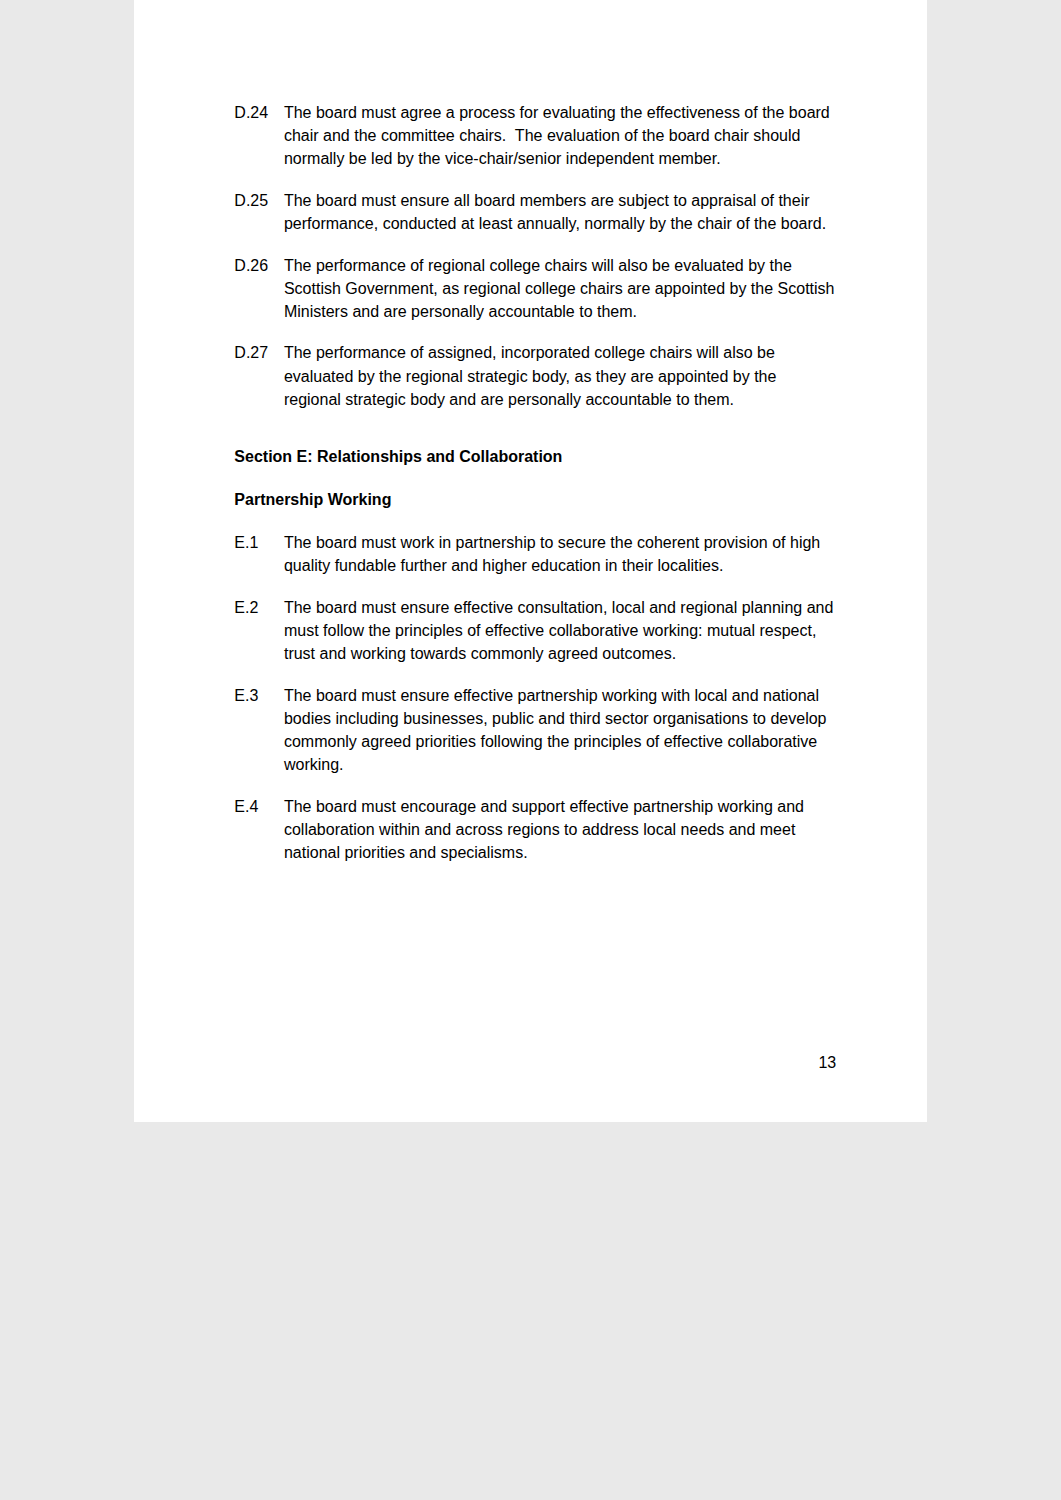D.24 The board must agree a process for evaluating the effectiveness of the board chair and the committee chairs. The evaluation of the board chair should normally be led by the vice-chair/senior independent member.
D.25 The board must ensure all board members are subject to appraisal of their performance, conducted at least annually, normally by the chair of the board.
D.26 The performance of regional college chairs will also be evaluated by the Scottish Government, as regional college chairs are appointed by the Scottish Ministers and are personally accountable to them.
D.27 The performance of assigned, incorporated college chairs will also be evaluated by the regional strategic body, as they are appointed by the regional strategic body and are personally accountable to them.
Section E: Relationships and Collaboration
Partnership Working
E.1 The board must work in partnership to secure the coherent provision of high quality fundable further and higher education in their localities.
E.2 The board must ensure effective consultation, local and regional planning and must follow the principles of effective collaborative working: mutual respect, trust and working towards commonly agreed outcomes.
E.3 The board must ensure effective partnership working with local and national bodies including businesses, public and third sector organisations to develop commonly agreed priorities following the principles of effective collaborative working.
E.4 The board must encourage and support effective partnership working and collaboration within and across regions to address local needs and meet national priorities and specialisms.
13